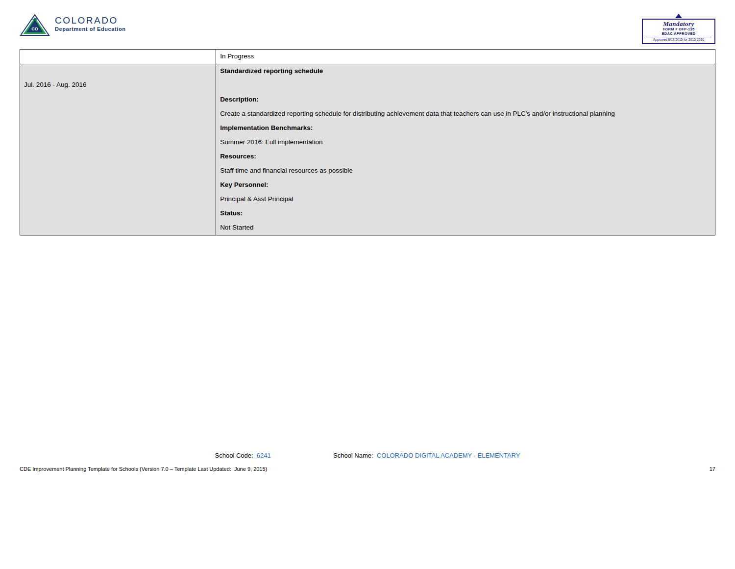CO CDE
COLORADO
Department of Education
Mandatory
FORM # OFP-135
EDAC APPROVED
Approved 8/17/2015 for 2015-2016
| | In Progress |
| Jul. 2016 - Aug. 2016 | Standardized reporting schedule Description: Create a standardized reporting schedule for distributing achievement data that teachers can use in PLC's and/or instructional planning Implementation Benchmarks: Summer 2016: Full implementation Resources: Staff time and financial resources as possible Key Personnel: Principal & Asst Principal Status: Not Started |
School Code: 6241 School Name: COLORADO DIGITAL ACADEMY - ELEMENTARY
CDE Improvement Planning Template for Schools (Version 7.0 – Template Last Updated: June 9, 2015)
17